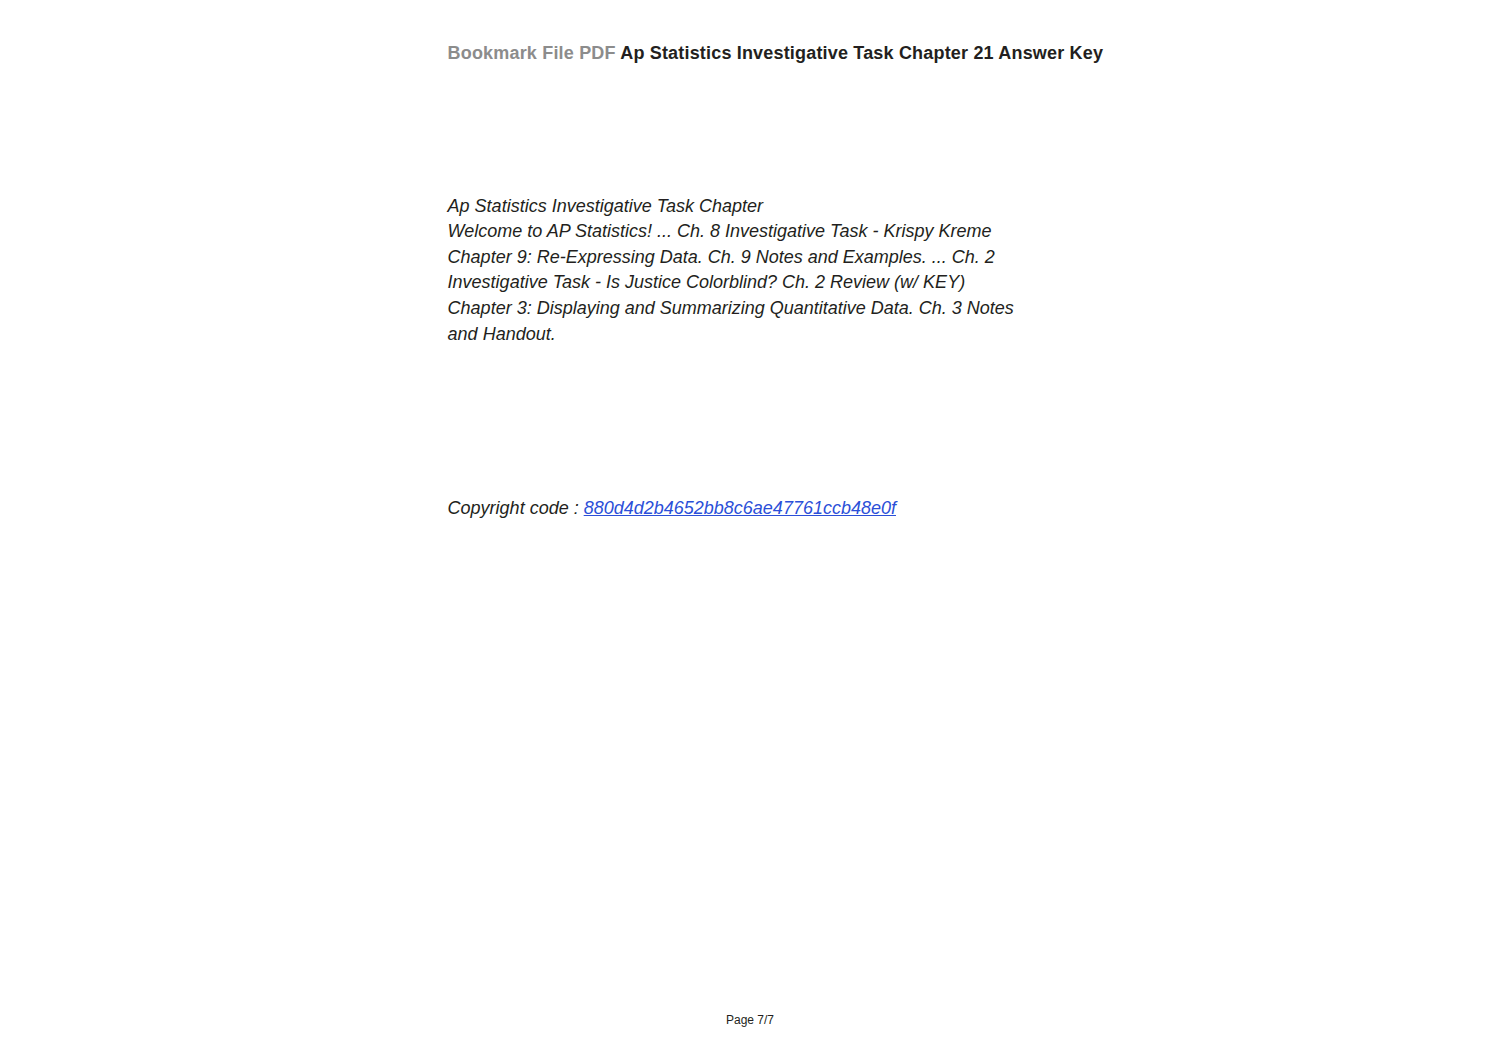Bookmark File PDF Ap Statistics Investigative Task Chapter 21 Answer Key
Ap Statistics Investigative Task Chapter Welcome to AP Statistics! ... Ch. 8 Investigative Task - Krispy Kreme Chapter 9: Re-Expressing Data. Ch. 9 Notes and Examples. ... Ch. 2 Investigative Task - Is Justice Colorblind? Ch. 2 Review (w/ KEY) Chapter 3: Displaying and Summarizing Quantitative Data. Ch. 3 Notes and Handout.
Copyright code : 880d4d2b4652bb8c6ae47761ccb48e0f
Page 7/7